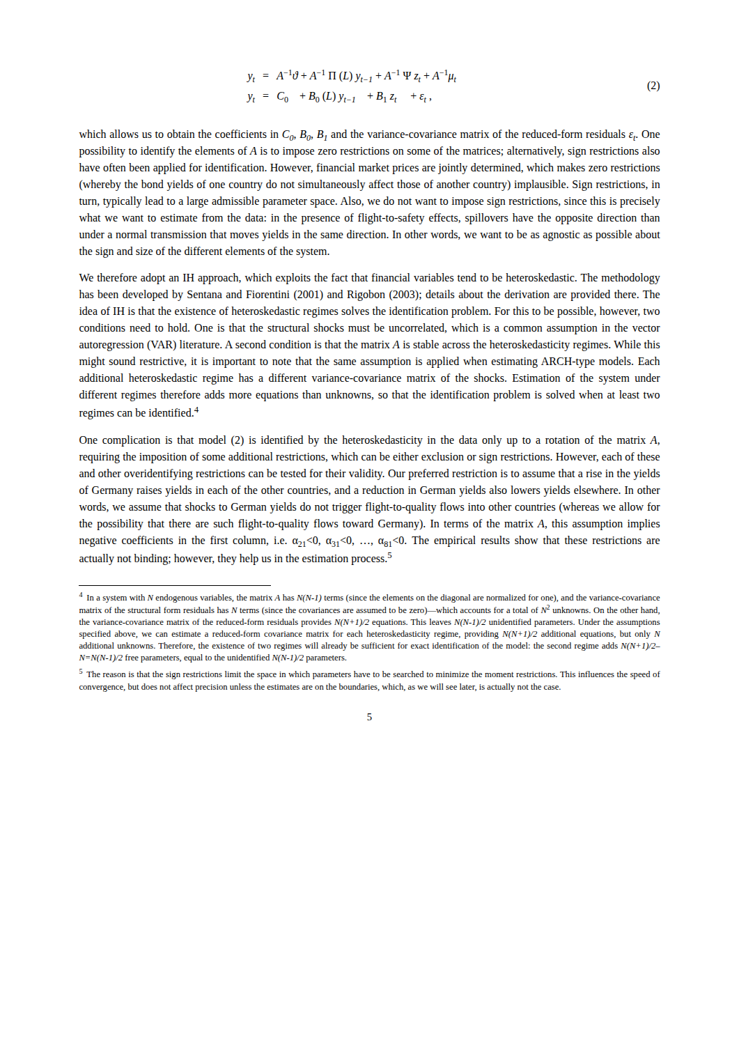yt
=
A−1ϑ + A−1 Π (L) yt−1 + A−1 Ψ zt + A−1μt
yt
=
C0 + B0 (L) yt−1 + B1 zt + εt ,
(2)
which allows us to obtain the coefficients in C0, B0, B1 and the variance-covariance matrix of the reduced-form residuals εt. One possibility to identify the elements of A is to impose zero restrictions on some of the matrices; alternatively, sign restrictions also have often been applied for identification. However, financial market prices are jointly determined, which makes zero restrictions (whereby the bond yields of one country do not simultaneously affect those of another country) implausible. Sign restrictions, in turn, typically lead to a large admissible parameter space. Also, we do not want to impose sign restrictions, since this is precisely what we want to estimate from the data: in the presence of flight-to-safety effects, spillovers have the opposite direction than under a normal transmission that moves yields in the same direction. In other words, we want to be as agnostic as possible about the sign and size of the different elements of the system.
We therefore adopt an IH approach, which exploits the fact that financial variables tend to be heteroskedastic. The methodology has been developed by Sentana and Fiorentini (2001) and Rigobon (2003); details about the derivation are provided there. The idea of IH is that the existence of heteroskedastic regimes solves the identification problem. For this to be possible, however, two conditions need to hold. One is that the structural shocks must be uncorrelated, which is a common assumption in the vector autoregression (VAR) literature. A second condition is that the matrix A is stable across the heteroskedasticity regimes. While this might sound restrictive, it is important to note that the same assumption is applied when estimating ARCH-type models. Each additional heteroskedastic regime has a different variance-covariance matrix of the shocks. Estimation of the system under different regimes therefore adds more equations than unknowns, so that the identification problem is solved when at least two regimes can be identified.4
One complication is that model (2) is identified by the heteroskedasticity in the data only up to a rotation of the matrix A, requiring the imposition of some additional restrictions, which can be either exclusion or sign restrictions. However, each of these and other overidentifying restrictions can be tested for their validity. Our preferred restriction is to assume that a rise in the yields of Germany raises yields in each of the other countries, and a reduction in German yields also lowers yields elsewhere. In other words, we assume that shocks to German yields do not trigger flight-to-quality flows into other countries (whereas we allow for the possibility that there are such flight-to-quality flows toward Germany). In terms of the matrix A, this assumption implies negative coefficients in the first column, i.e. α21<0, α31<0, …, α81<0. The empirical results show that these restrictions are actually not binding; however, they help us in the estimation process.5
4 In a system with N endogenous variables, the matrix A has N(N-1) terms (since the elements on the diagonal are normalized for one), and the variance-covariance matrix of the structural form residuals has N terms (since the covariances are assumed to be zero)—which accounts for a total of N2 unknowns. On the other hand, the variance-covariance matrix of the reduced-form residuals provides N(N+1)/2 equations. This leaves N(N-1)/2 unidentified parameters. Under the assumptions specified above, we can estimate a reduced-form covariance matrix for each heteroskedasticity regime, providing N(N+1)/2 additional equations, but only N additional unknowns. Therefore, the existence of two regimes will already be sufficient for exact identification of the model: the second regime adds N(N+1)/2–N=N(N-1)/2 free parameters, equal to the unidentified N(N-1)/2 parameters.
5 The reason is that the sign restrictions limit the space in which parameters have to be searched to minimize the moment restrictions. This influences the speed of convergence, but does not affect precision unless the estimates are on the boundaries, which, as we will see later, is actually not the case.
5